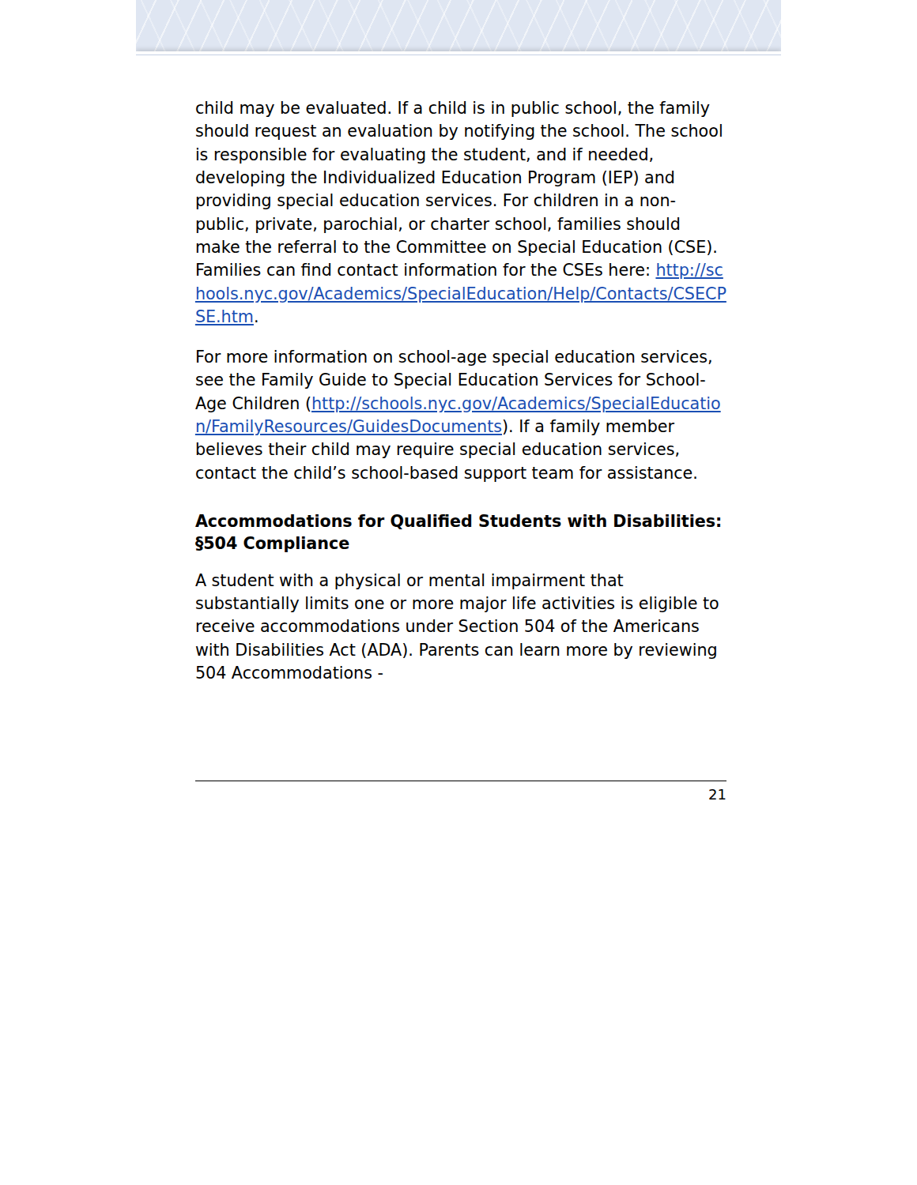child may be evaluated. If a child is in public school, the family should request an evaluation by notifying the school. The school is responsible for evaluating the student, and if needed, developing the Individualized Education Program (IEP) and providing special education services. For children in a non-public, private, parochial, or charter school, families should make the referral to the Committee on Special Education (CSE). Families can find contact information for the CSEs here: http://schools.nyc.gov/Academics/SpecialEducation/Help/Contacts/CSECPSE.htm.
For more information on school-age special education services, see the Family Guide to Special Education Services for School-Age Children (http://schools.nyc.gov/Academics/SpecialEducation/FamilyResources/GuidesDocuments). If a family member believes their child may require special education services, contact the child’s school-based support team for assistance.
Accommodations for Qualified Students with Disabilities: §504 Compliance
A student with a physical or mental impairment that substantially limits one or more major life activities is eligible to receive accommodations under Section 504 of the Americans with Disabilities Act (ADA). Parents can learn more by reviewing 504 Accommodations -
21